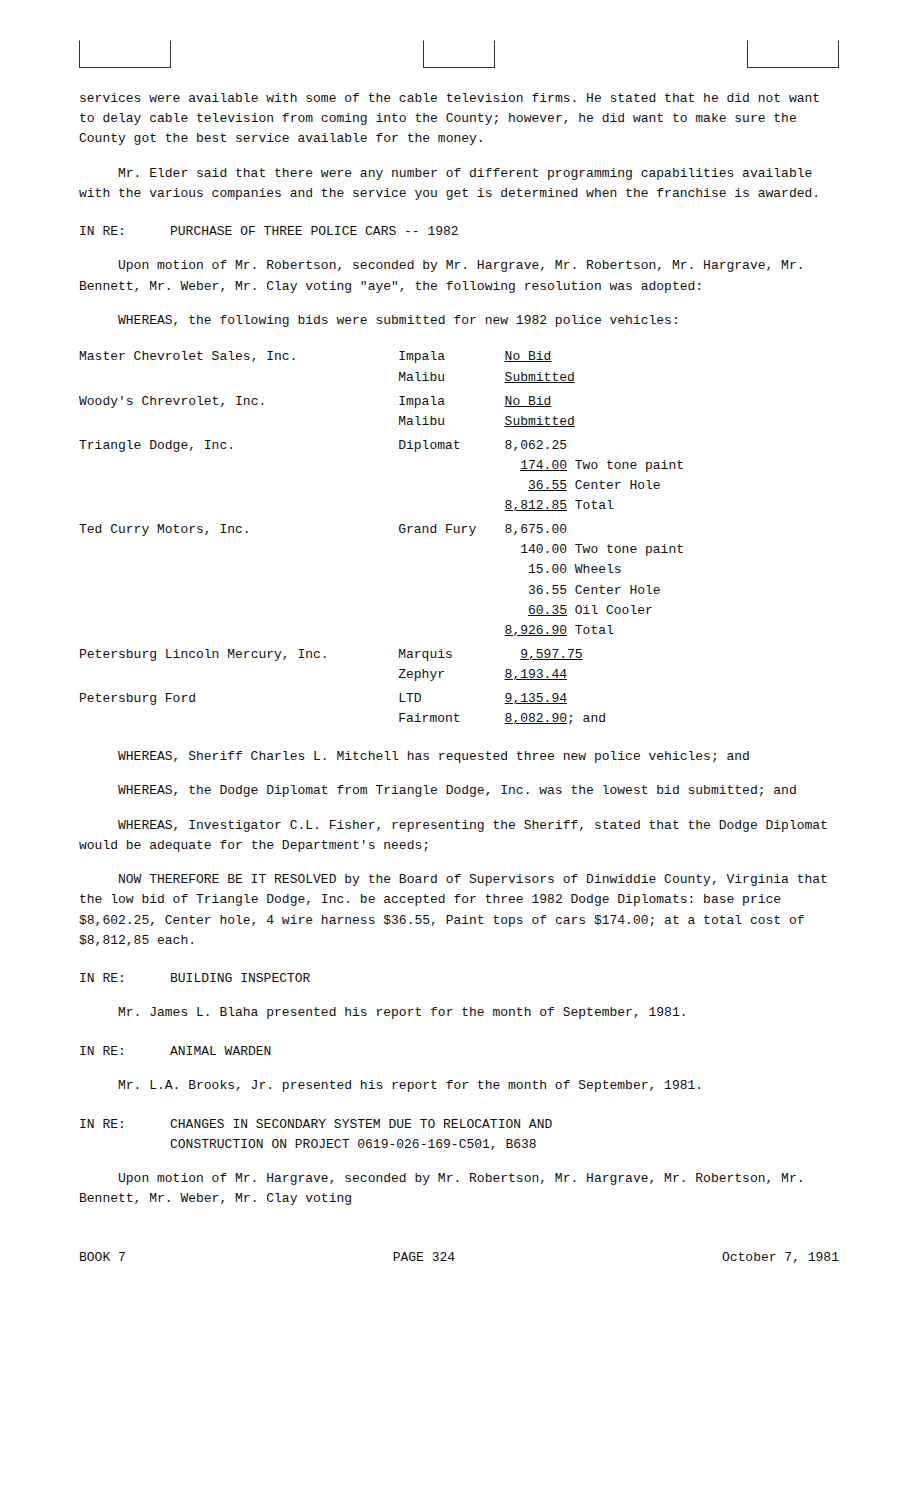services were available with some of the cable television firms. He stated that he did not want to delay cable television from coming into the County; however, he did want to make sure the County got the best service available for the money.
Mr. Elder said that there were any number of different programming capabilities available with the various companies and the service you get is determined when the franchise is awarded.
IN RE: PURCHASE OF THREE POLICE CARS -- 1982
Upon motion of Mr. Robertson, seconded by Mr. Hargrave, Mr. Robertson, Mr. Hargrave, Mr. Bennett, Mr. Weber, Mr. Clay voting "aye", the following resolution was adopted:
WHEREAS, the following bids were submitted for new 1982 police vehicles:
| Master Chevrolet Sales, Inc. | Impala Malibu | No Bid Submitted |
| Woody's Chrevrolet, Inc. | Impala Malibu | No Bid Submitted |
| Triangle Dodge, Inc. | Diplomat | 8,062.25 174.00 Two tone paint 36.55 Center Hole 8,812.85 Total |
| Ted Curry Motors, Inc. | Grand Fury | 8,675.00 140.00 Two tone paint 15.00 Wheels 36.55 Center Hole 60.35 Oil Cooler 8,926.90 Total |
| Petersburg Lincoln Mercury, Inc. | Marquis Zephyr | 9,597.75 8,193.44 |
| Petersburg Ford | LTD Fairmont | 9,135.94 8,082.90 ; and |
WHEREAS, Sheriff Charles L. Mitchell has requested three new police vehicles; and
WHEREAS, the Dodge Diplomat from Triangle Dodge, Inc. was the lowest bid submitted; and
WHEREAS, Investigator C.L. Fisher, representing the Sheriff, stated that the Dodge Diplomat would be adequate for the Department's needs;
NOW THEREFORE BE IT RESOLVED by the Board of Supervisors of Dinwiddie County, Virginia that the low bid of Triangle Dodge, Inc. be accepted for three 1982 Dodge Diplomats: base price $8,602.25, Center hole, 4 wire harness $36.55, Paint tops of cars $174.00; at a total cost of $8,812,85 each.
IN RE: BUILDING INSPECTOR
Mr. James L. Blaha presented his report for the month of September, 1981.
IN RE: ANIMAL WARDEN
Mr. L.A. Brooks, Jr. presented his report for the month of September, 1981.
IN RE: CHANGES IN SECONDARY SYSTEM DUE TO RELOCATION AND
CONSTRUCTION ON PROJECT 0619-026-169-C501, B638
Upon motion of Mr. Hargrave, seconded by Mr. Robertson, Mr. Hargrave, Mr. Robertson, Mr. Bennett, Mr. Weber, Mr. Clay voting
BOOK 7 PAGE 324 October 7, 1981